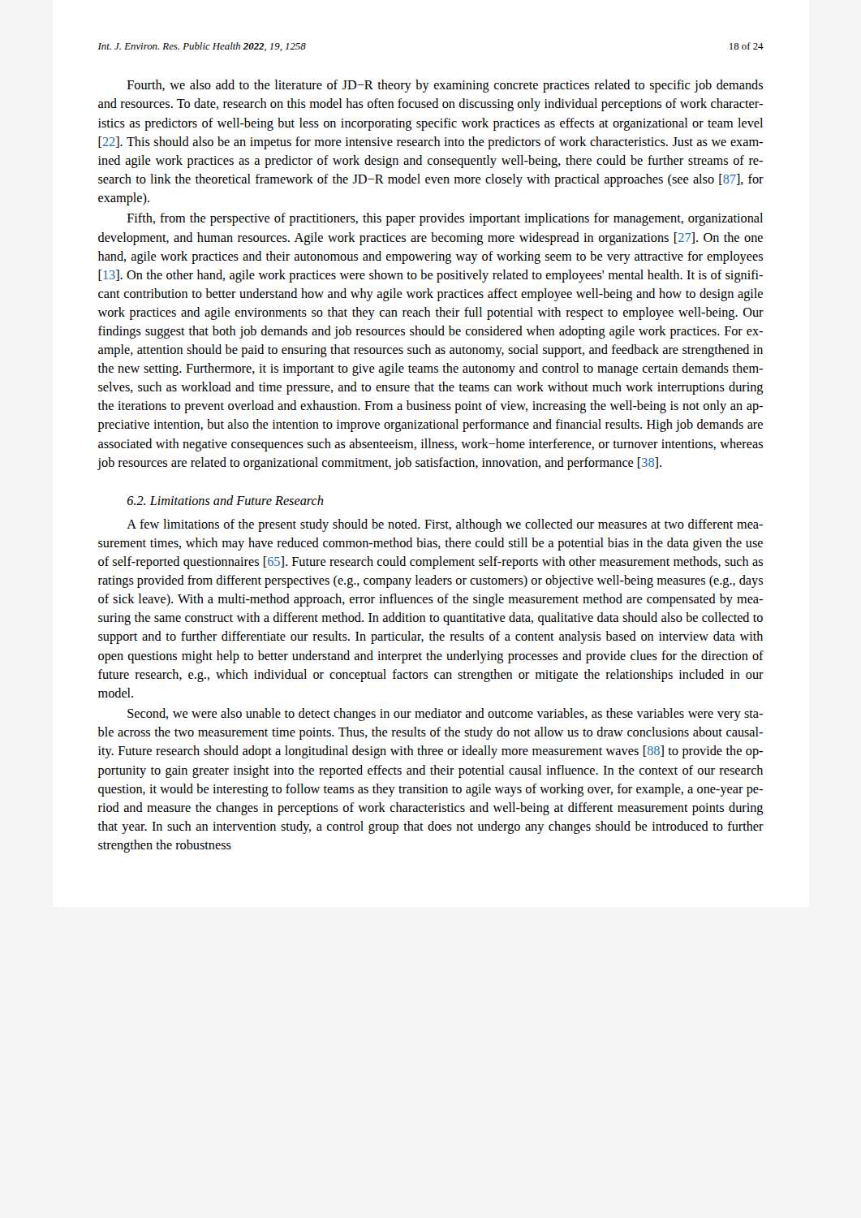Int. J. Environ. Res. Public Health 2022, 19, 1258 18 of 24
Fourth, we also add to the literature of JD−R theory by examining concrete practices related to specific job demands and resources. To date, research on this model has often focused on discussing only individual perceptions of work characteristics as predictors of well-being but less on incorporating specific work practices as effects at organizational or team level [22]. This should also be an impetus for more intensive research into the predictors of work characteristics. Just as we examined agile work practices as a predictor of work design and consequently well-being, there could be further streams of research to link the theoretical framework of the JD−R model even more closely with practical approaches (see also [87], for example).
Fifth, from the perspective of practitioners, this paper provides important implications for management, organizational development, and human resources. Agile work practices are becoming more widespread in organizations [27]. On the one hand, agile work practices and their autonomous and empowering way of working seem to be very attractive for employees [13]. On the other hand, agile work practices were shown to be positively related to employees' mental health. It is of significant contribution to better understand how and why agile work practices affect employee well-being and how to design agile work practices and agile environments so that they can reach their full potential with respect to employee well-being. Our findings suggest that both job demands and job resources should be considered when adopting agile work practices. For example, attention should be paid to ensuring that resources such as autonomy, social support, and feedback are strengthened in the new setting. Furthermore, it is important to give agile teams the autonomy and control to manage certain demands themselves, such as workload and time pressure, and to ensure that the teams can work without much work interruptions during the iterations to prevent overload and exhaustion. From a business point of view, increasing the well-being is not only an appreciative intention, but also the intention to improve organizational performance and financial results. High job demands are associated with negative consequences such as absenteeism, illness, work−home interference, or turnover intentions, whereas job resources are related to organizational commitment, job satisfaction, innovation, and performance [38].
6.2. Limitations and Future Research
A few limitations of the present study should be noted. First, although we collected our measures at two different measurement times, which may have reduced common-method bias, there could still be a potential bias in the data given the use of self-reported questionnaires [65]. Future research could complement self-reports with other measurement methods, such as ratings provided from different perspectives (e.g., company leaders or customers) or objective well-being measures (e.g., days of sick leave). With a multi-method approach, error influences of the single measurement method are compensated by measuring the same construct with a different method. In addition to quantitative data, qualitative data should also be collected to support and to further differentiate our results. In particular, the results of a content analysis based on interview data with open questions might help to better understand and interpret the underlying processes and provide clues for the direction of future research, e.g., which individual or conceptual factors can strengthen or mitigate the relationships included in our model.
Second, we were also unable to detect changes in our mediator and outcome variables, as these variables were very stable across the two measurement time points. Thus, the results of the study do not allow us to draw conclusions about causality. Future research should adopt a longitudinal design with three or ideally more measurement waves [88] to provide the opportunity to gain greater insight into the reported effects and their potential causal influence. In the context of our research question, it would be interesting to follow teams as they transition to agile ways of working over, for example, a one-year period and measure the changes in perceptions of work characteristics and well-being at different measurement points during that year. In such an intervention study, a control group that does not undergo any changes should be introduced to further strengthen the robustness